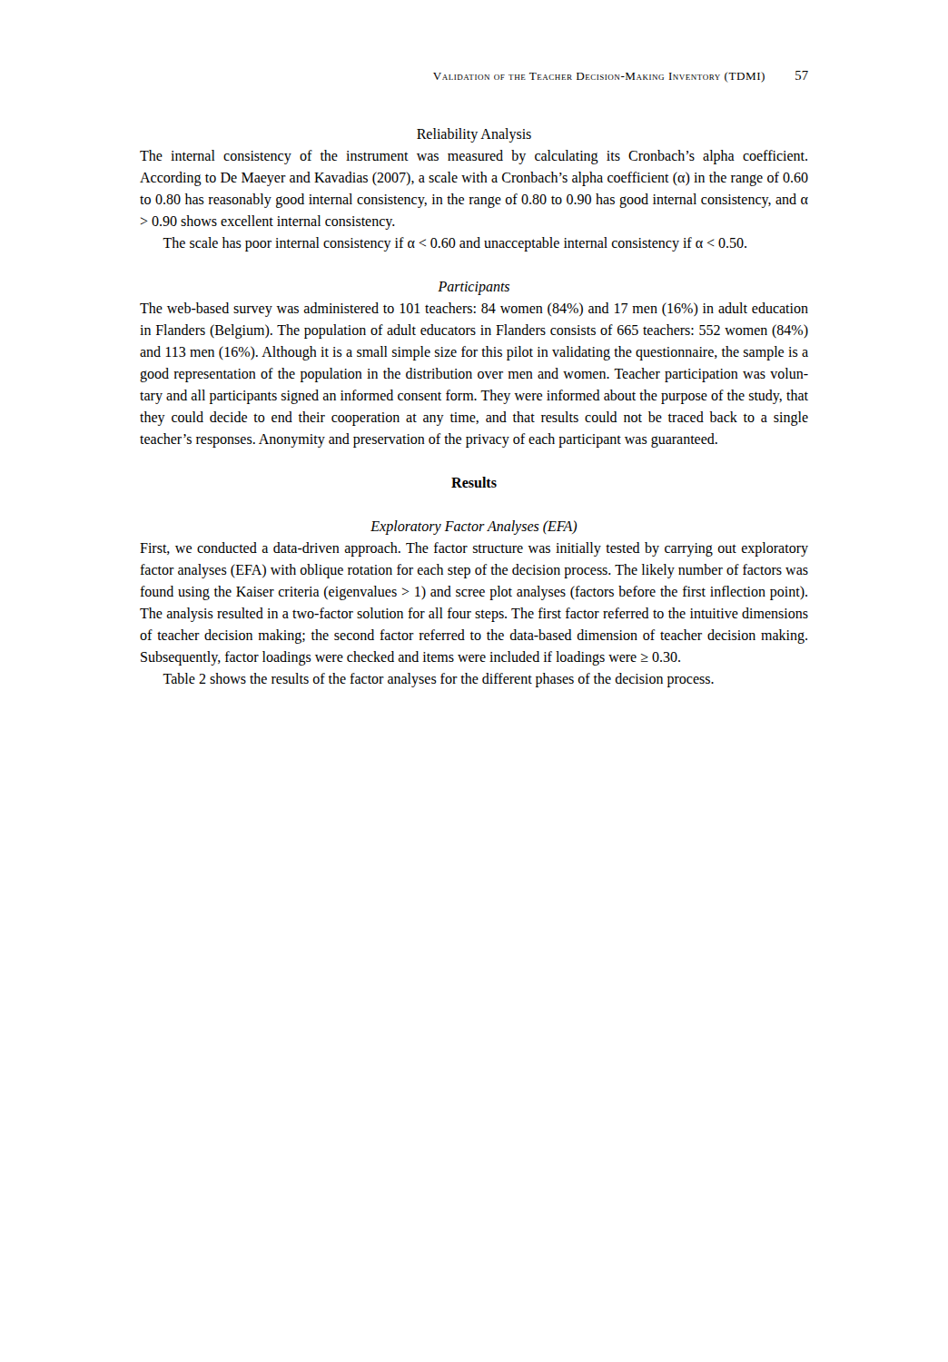Validation of the Teacher Decision-Making Inventory (TDMI)57
Reliability Analysis
The internal consistency of the instrument was measured by calculating its Cronbach’s alpha coefficient. According to De Maeyer and Kavadias (2007), a scale with a Cronbach’s alpha coefficient (α) in the range of 0.60 to 0.80 has reasonably good internal consistency, in the range of 0.80 to 0.90 has good internal consistency, and α > 0.90 shows excellent internal consistency.
The scale has poor internal consistency if α < 0.60 and unacceptable internal consistency if α < 0.50.
Participants
The web-based survey was administered to 101 teachers: 84 women (84%) and 17 men (16%) in adult education in Flanders (Belgium). The population of adult educators in Flanders consists of 665 teachers: 552 women (84%) and 113 men (16%). Although it is a small simple size for this pilot in validating the questionnaire, the sample is a good representation of the population in the distribution over men and women. Teacher participation was voluntary and all participants signed an informed consent form. They were informed about the purpose of the study, that they could decide to end their cooperation at any time, and that results could not be traced back to a single teacher’s responses. Anonymity and preservation of the privacy of each participant was guaranteed.
Results
Exploratory Factor Analyses (EFA)
First, we conducted a data-driven approach. The factor structure was initially tested by carrying out exploratory factor analyses (EFA) with oblique rotation for each step of the decision process. The likely number of factors was found using the Kaiser criteria (eigenvalues > 1) and scree plot analyses (factors before the first inflection point). The analysis resulted in a two-factor solution for all four steps. The first factor referred to the intuitive dimensions of teacher decision making; the second factor referred to the data-based dimension of teacher decision making. Subsequently, factor loadings were checked and items were included if loadings were ≥ 0.30.
Table 2 shows the results of the factor analyses for the different phases of the decision process.